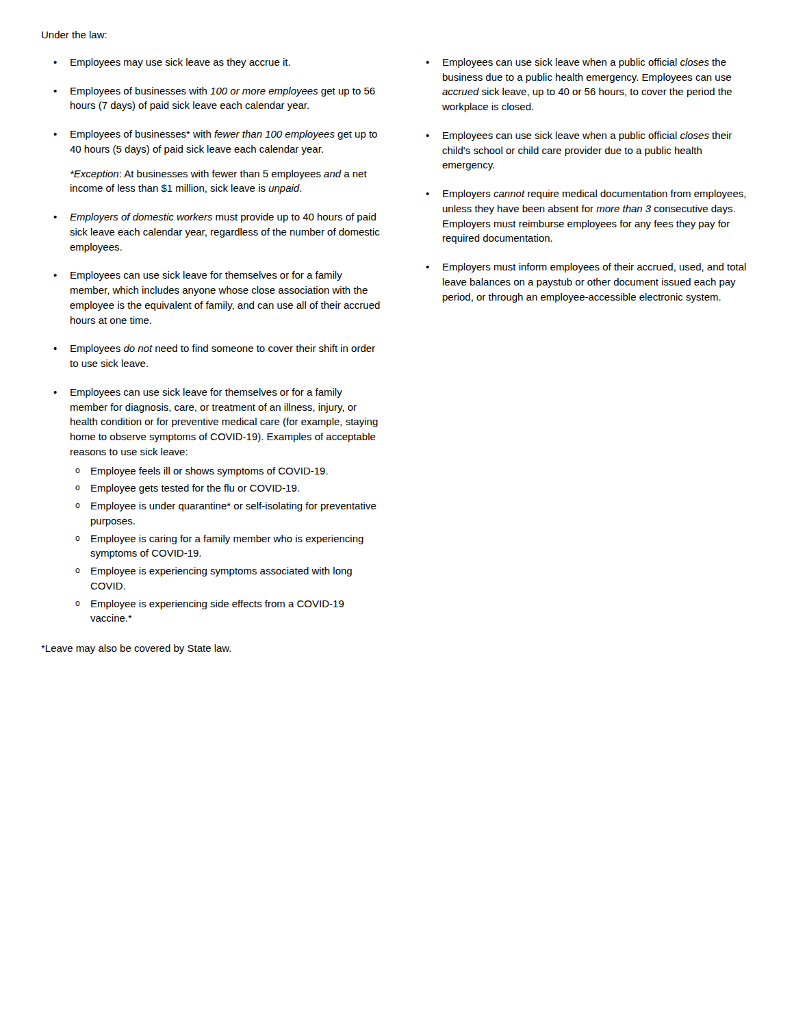Under the law:
Employees may use sick leave as they accrue it.
Employees of businesses with 100 or more employees get up to 56 hours (7 days) of paid sick leave each calendar year.
Employees of businesses* with fewer than 100 employees get up to 40 hours (5 days) of paid sick leave each calendar year.
*Exception: At businesses with fewer than 5 employees and a net income of less than $1 million, sick leave is unpaid.
Employers of domestic workers must provide up to 40 hours of paid sick leave each calendar year, regardless of the number of domestic employees.
Employees can use sick leave for themselves or for a family member, which includes anyone whose close association with the employee is the equivalent of family, and can use all of their accrued hours at one time.
Employees do not need to find someone to cover their shift in order to use sick leave.
Employees can use sick leave for themselves or for a family member for diagnosis, care, or treatment of an illness, injury, or health condition or for preventive medical care (for example, staying home to observe symptoms of COVID-19). Examples of acceptable reasons to use sick leave:
Employee feels ill or shows symptoms of COVID-19.
Employee gets tested for the flu or COVID-19.
Employee is under quarantine* or self-isolating for preventative purposes.
Employee is caring for a family member who is experiencing symptoms of COVID-19.
Employee is experiencing symptoms associated with long COVID.
Employee is experiencing side effects from a COVID-19 vaccine.*
*Leave may also be covered by State law.
Employees can use sick leave when a public official closes the business due to a public health emergency. Employees can use accrued sick leave, up to 40 or 56 hours, to cover the period the workplace is closed.
Employees can use sick leave when a public official closes their child's school or child care provider due to a public health emergency.
Employers cannot require medical documentation from employees, unless they have been absent for more than 3 consecutive days. Employers must reimburse employees for any fees they pay for required documentation.
Employers must inform employees of their accrued, used, and total leave balances on a paystub or other document issued each pay period, or through an employee-accessible electronic system.